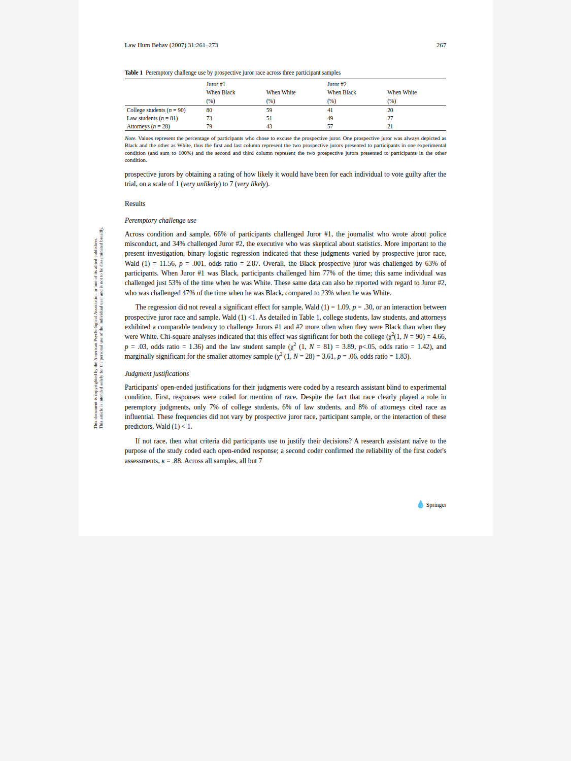This document is copyrighted by the American Psychological Association or one of its allied publishers.
This article is intended solely for the personal use of the individual user and is not to be disseminated broadly.
Law Hum Behav (2007) 31:261–273
267
Table 1 Peremptory challenge use by prospective juror race across three participant samples
| | Juror #1 | Juror #2 |
| --- | --- | --- |
| | When Black | When White | When Black | When White |
| | (%) | (%) | (%) | (%) |
| College students ( n = 90) | 80 | 59 | 41 | 20 |
| Law students ( n = 81) | 73 | 51 | 49 | 27 |
| Attorneys ( n = 28) | 79 | 43 | 57 | 21 |
Note. Values represent the percentage of participants who chose to excuse the prospective juror. One prospective juror was always depicted as Black and the other as White, thus the first and last column represent the two prospective jurors presented to participants in one experimental condition (and sum to 100%) and the second and third column represent the two prospective jurors presented to participants in the other condition.
prospective jurors by obtaining a rating of how likely it would have been for each individual to vote guilty after the trial, on a scale of 1 (very unlikely) to 7 (very likely).
Results
Peremptory challenge use
Across condition and sample, 66% of participants challenged Juror #1, the journalist who wrote about police misconduct, and 34% challenged Juror #2, the executive who was skeptical about statistics. More important to the present investigation, binary logistic regression indicated that these judgments varied by prospective juror race, Wald (1) = 11.56, p = .001, odds ratio = 2.87. Overall, the Black prospective juror was challenged by 63% of participants. When Juror #1 was Black, participants challenged him 77% of the time; this same individual was challenged just 53% of the time when he was White. These same data can also be reported with regard to Juror #2, who was challenged 47% of the time when he was Black, compared to 23% when he was White.
The regression did not reveal a significant effect for sample, Wald (1) = 1.09, p = .30, or an interaction between prospective juror race and sample, Wald (1) <1. As detailed in Table 1, college students, law students, and attorneys exhibited a comparable tendency to challenge Jurors #1 and #2 more often when they were Black than when they were White. Chi-square analyses indicated that this effect was significant for both the college (χ2(1, N = 90) = 4.66, p = .03, odds ratio = 1.36) and the law student sample (χ2 (1, N = 81) = 3.89, p<.05, odds ratio = 1.42), and marginally significant for the smaller attorney sample (χ2 (1, N = 28) = 3.61, p = .06, odds ratio = 1.83).
Judgment justifications
Participants' open-ended justifications for their judgments were coded by a research assistant blind to experimental condition. First, responses were coded for mention of race. Despite the fact that race clearly played a role in peremptory judgments, only 7% of college students, 6% of law students, and 8% of attorneys cited race as influential. These frequencies did not vary by prospective juror race, participant sample, or the interaction of these predictors, Wald (1) < 1.
If not race, then what criteria did participants use to justify their decisions? A research assistant naïve to the purpose of the study coded each open-ended response; a second coder confirmed the reliability of the first coder's assessments, κ = .88. Across all samples, all but 7
💧Springer